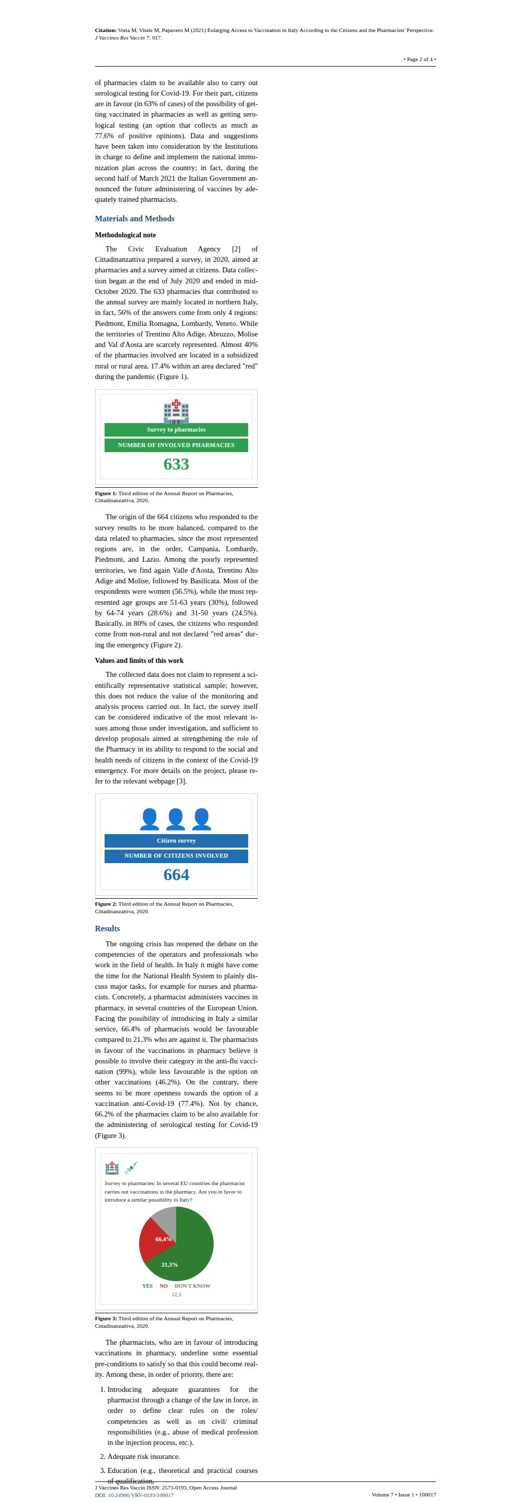Citation: Votta M, Vitale M, Papavero M (2021) Enlarging Access to Vaccination in Italy According to the Citizens and the Pharmacists' Perspective. J Vaccines Res Vaccin 7: 017.
• Page 2 of 4 •
of pharmacies claim to be available also to carry out serological testing for Covid-19. For their part, citizens are in favour (in 63% of cases) of the possibility of getting vaccinated in pharmacies as well as getting serological testing (an option that collects as much as 77.6% of positive opinions). Data and suggestions have been taken into consideration by the Institutions in charge to define and implement the national immunization plan across the country; in fact, during the second half of March 2021 the Italian Government announced the future administering of vaccines by adequately trained pharmacists.
Materials and Methods
Methodological note
The Civic Evaluation Agency [2] of Cittadinanzattiva prepared a survey, in 2020, aimed at pharmacies and a survey aimed at citizens. Data collection began at the end of July 2020 and ended in mid-October 2020. The 633 pharmacies that contributed to the annual survey are mainly located in northern Italy, in fact, 56% of the answers come from only 4 regions: Piedmont, Emilia Romagna, Lombardy, Veneto. While the territories of Trentino Alto Adige, Abruzzo, Molise and Val d'Aosta are scarcely represented. Almost 40% of the pharmacies involved are located in a subsidized rural or rural area, 17.4% within an area declared "red" during the pandemic (Figure 1).
🏥
Survey to pharmacies
NUMBER OF INVOLVED PHARMACIES
633
Figure 1: Third edition of the Annual Report on Pharmacies, Cittadinanzattiva, 2020.
The origin of the 664 citizens who responded to the survey results to be more balanced, compared to the data related to pharmacies, since the most represented regions are, in the order, Campania, Lombardy, Piedmont, and Lazio. Among the poorly represented territories, we find again Valle d'Aosta, Trentino Alto Adige and Molise, followed by Basilicata. Most of the respondents were women (56.5%), while the most represented age groups are 51-63 years (30%), followed by 64-74 years (28.6%) and 31-50 years (24.5%). Basically, in 80% of cases, the citizens who responded come from non-rural and not declared "red areas" during the emergency (Figure 2).
Values and limits of this work
The collected data does not claim to represent a scientifically representative statistical sample; however, this does not reduce the value of the monitoring and analysis process carried out. In fact, the survey itself can be considered indicative of the most relevant issues among those under investigation, and sufficient to develop proposals aimed at strengthening the role of the Pharmacy in its ability to respond to the social and health needs of citizens in the context of the Covid-19 emergency. For more details on the project, please refer to the relevant webpage [3].
👤👤👤
Citizen survey
NUMBER OF CITIZENS INVOLVED
664
Figure 2: Third edition of the Annual Report on Pharmacies, Cittadinanzattiva, 2020.
Results
The ongoing crisis has reopened the debate on the competencies of the operators and professionals who work in the field of health. In Italy it might have come the time for the National Health System to plainly discuss major tasks, for example for nurses and pharmacists. Concretely, a pharmacist administers vaccines in pharmacy, in several countries of the European Union. Facing the possibility of introducing in Italy a similar service, 66.4% of pharmacists would be favourable compared to 21.3% who are against it. The pharmacists in favour of the vaccinations in pharmacy believe it possible to involve their category in the anti-flu vaccination (99%), while less favourable is the option on other vaccinations (46.2%). On the contrary, there seems to be more openness towards the option of a vaccination anti-Covid-19 (77.4%). Not by chance, 66.2% of the pharmacies claim to be also available for the administering of serological testing for Covid-19 (Figure 3).
🏥 💉
Survey to pharmacies: In several EU countries the pharmacist carries out vaccinations in the pharmacy. Are you in favor to introduce a similar possibility in Italy?
66,4%
21,3%
YES NO DON'T KNOW
12,3
Figure 3: Third edition of the Annual Report on Pharmacies, Cittadinanzattiva, 2020.
The pharmacists, who are in favour of introducing vaccinations in pharmacy, underline some essential pre-conditions to satisfy so that this could become reality. Among these, in order of priority, there are:
Introducing adequate guarantees for the pharmacist through a change of the law in force, in order to define clear rules on the roles/ competencies as well as on civil/ criminal responsibilities (e.g., abuse of medical profession in the injection process, etc.).
Adequate risk insurance.
Education (e.g., theoretical and practical courses of qualification,
J Vaccines Res Vaccin ISSN: 2573-0193, Open Access Journal
DOI: 10.24966/VRV-0193/100017
Volume 7 • Issue 1 • 100017